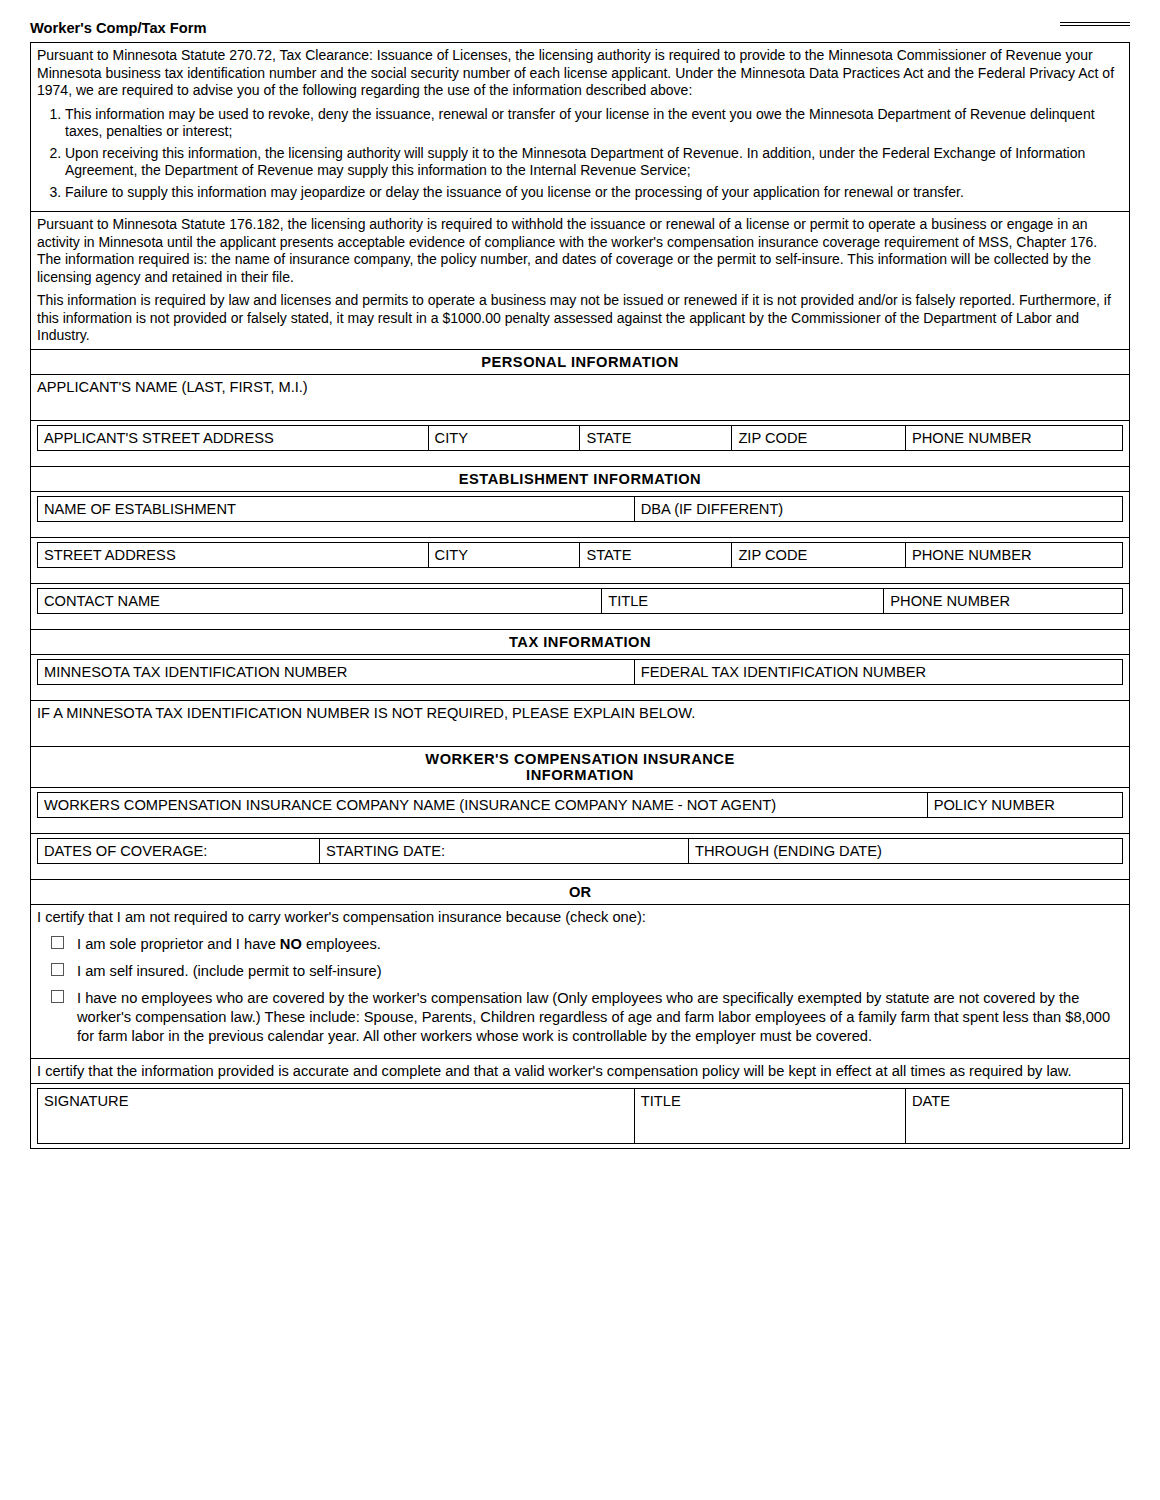Worker's Comp/Tax Form
| Pursuant to Minnesota Statute 270.72, Tax Clearance: Issuance of Licenses, the licensing authority is required to provide to the Minnesota Commissioner of Revenue your Minnesota business tax identification number and the social security number of each license applicant. Under the Minnesota Data Practices Act and the Federal Privacy Act of 1974, we are required to advise you of the following regarding the use of the information described above: This information may be used to revoke, deny the issuance, renewal or transfer of your license in the event you owe the Minnesota Department of Revenue delinquent taxes, penalties or interest; Upon receiving this information, the licensing authority will supply it to the Minnesota Department of Revenue. In addition, under the Federal Exchange of Information Agreement, the Department of Revenue may supply this information to the Internal Revenue Service; Failure to supply this information may jeopardize or delay the issuance of you license or the processing of your application for renewal or transfer. |
| Pursuant to Minnesota Statute 176.182, the licensing authority is required to withhold the issuance or renewal of a license or permit to operate a business or engage in an activity in Minnesota until the applicant presents acceptable evidence of compliance with the worker's compensation insurance coverage requirement of MSS, Chapter 176. The information required is: the name of insurance company, the policy number, and dates of coverage or the permit to self-insure. This information will be collected by the licensing agency and retained in their file. This information is required by law and licenses and permits to operate a business may not be issued or renewed if it is not provided and/or is falsely reported. Furthermore, if this information is not provided or falsely stated, it may result in a $1000.00 penalty assessed against the applicant by the Commissioner of the Department of Labor and Industry. |
| PERSONAL INFORMATION |
| APPLICANT'S NAME (LAST, FIRST, M.I.) |
| / APPLICANT'S STREET ADDRESS / CITY / STATE / ZIP CODE / PHONE NUMBER / |
| ESTABLISHMENT INFORMATION |
| / NAME OF ESTABLISHMENT / DBA (IF DIFFERENT) / |
| / STREET ADDRESS / CITY / STATE / ZIP CODE / PHONE NUMBER / |
| / CONTACT NAME / TITLE / PHONE NUMBER / |
| TAX INFORMATION |
| / MINNESOTA TAX IDENTIFICATION NUMBER / FEDERAL TAX IDENTIFICATION NUMBER / |
| IF A MINNESOTA TAX IDENTIFICATION NUMBER IS NOT REQUIRED, PLEASE EXPLAIN BELOW. |
| WORKER'S COMPENSATION INSURANCE INFORMATION |
| / WORKERS COMPENSATION INSURANCE COMPANY NAME (INSURANCE COMPANY NAME - NOT AGENT) / POLICY NUMBER / |
| / DATES OF COVERAGE: / STARTING DATE: / THROUGH (ENDING DATE) / |
| OR |
| I certify that I am not required to carry worker's compensation insurance because (check one): I am sole proprietor and I have NO employees. I am self insured. (include permit to self-insure) I have no employees who are covered by the worker's compensation law (Only employees who are specifically exempted by statute are not covered by the worker's compensation law.) These include: Spouse, Parents, Children regardless of age and farm labor employees of a family farm that spent less than $8,000 for farm labor in the previous calendar year. All other workers whose work is controllable by the employer must be covered. |
| I certify that the information provided is accurate and complete and that a valid worker's compensation policy will be kept in effect at all times as required by law. |
| / SIGNATURE / TITLE / DATE / |